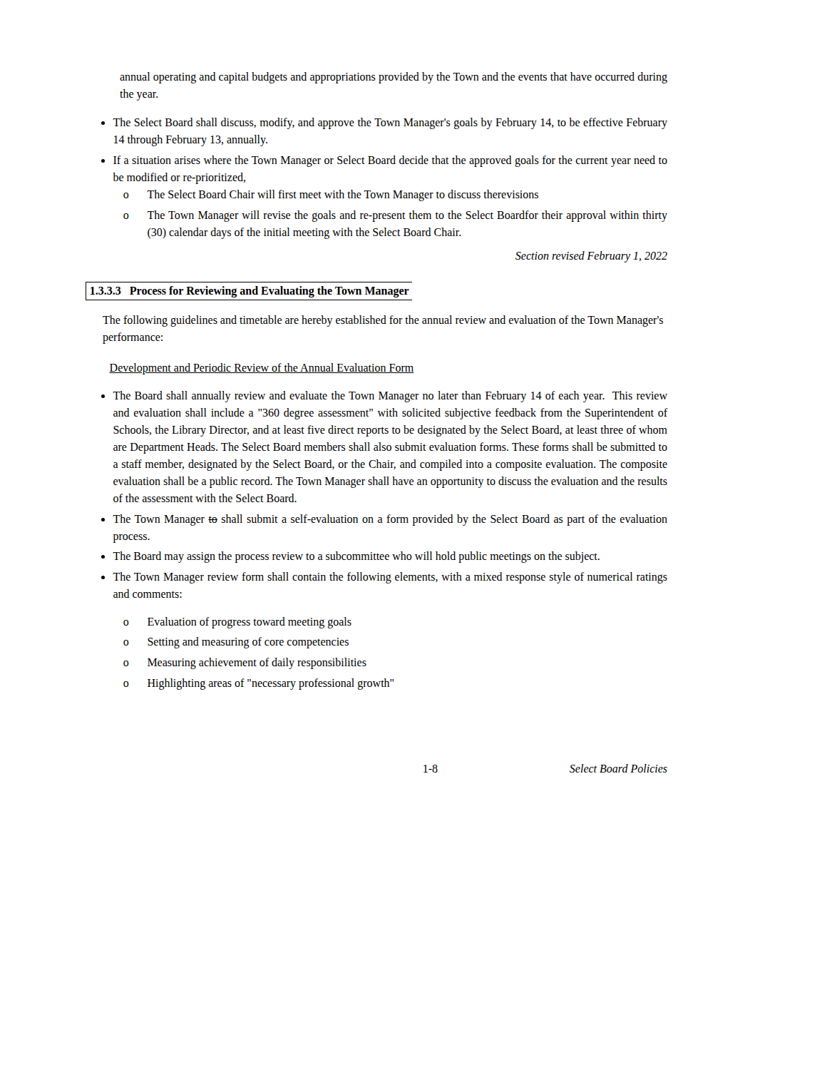annual operating and capital budgets and appropriations provided by the Town and the events that have occurred during the year.
The Select Board shall discuss, modify, and approve the Town Manager's goals by February 14, to be effective February 14 through February 13, annually.
If a situation arises where the Town Manager or Select Board decide that the approved goals for the current year need to be modified or re-prioritized,
The Select Board Chair will first meet with the Town Manager to discuss therevisions
The Town Manager will revise the goals and re-present them to the Select Boardfor their approval within thirty (30) calendar days of the initial meeting with the Select Board Chair.
Section revised February 1, 2022
1.3.3.3 Process for Reviewing and Evaluating the Town Manager
The following guidelines and timetable are hereby established for the annual review and evaluation of the Town Manager's performance:
Development and Periodic Review of the Annual Evaluation Form
The Board shall annually review and evaluate the Town Manager no later than February 14 of each year. This review and evaluation shall include a "360 degree assessment" with solicited subjective feedback from the Superintendent of Schools, the Library Director, and at least five direct reports to be designated by the Select Board, at least three of whom are Department Heads. The Select Board members shall also submit evaluation forms. These forms shall be submitted to a staff member, designated by the Select Board, or the Chair, and compiled into a composite evaluation. The composite evaluation shall be a public record. The Town Manager shall have an opportunity to discuss the evaluation and the results of the assessment with the Select Board.
The Town Manager to shall submit a self-evaluation on a form provided by the Select Board as part of the evaluation process.
The Board may assign the process review to a subcommittee who will hold public meetings on the subject.
The Town Manager review form shall contain the following elements, with a mixed response style of numerical ratings and comments:
Evaluation of progress toward meeting goals
Setting and measuring of core competencies
Measuring achievement of daily responsibilities
Highlighting areas of "necessary professional growth"
1-8 Select Board Policies